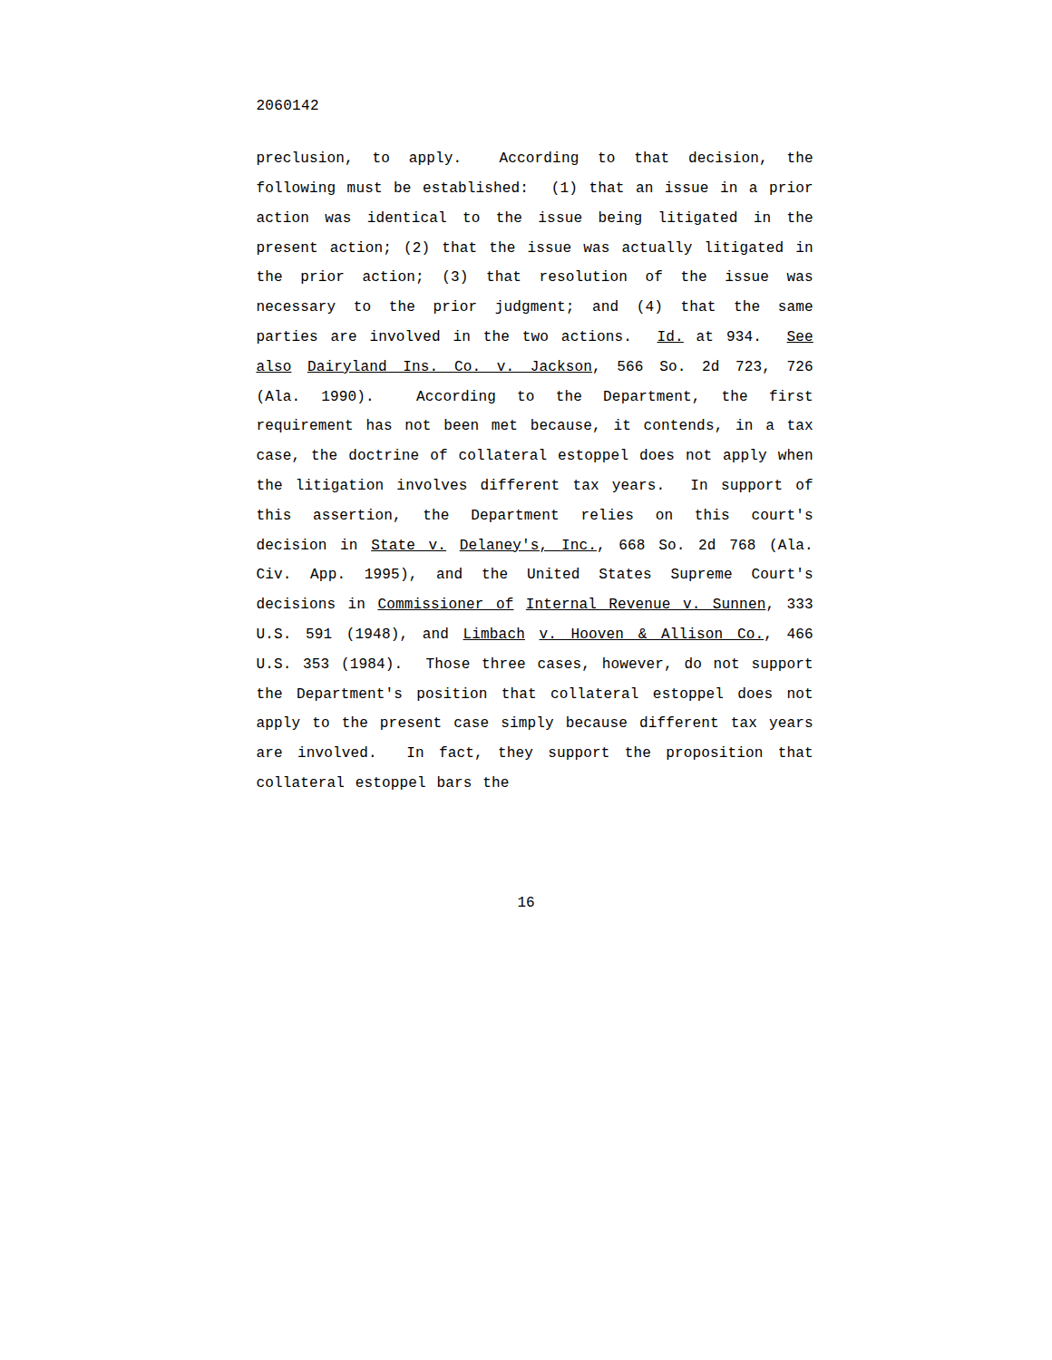2060142
preclusion, to apply. According to that decision, the following must be established: (1) that an issue in a prior action was identical to the issue being litigated in the present action; (2) that the issue was actually litigated in the prior action; (3) that resolution of the issue was necessary to the prior judgment; and (4) that the same parties are involved in the two actions. Id. at 934. See also Dairyland Ins. Co. v. Jackson, 566 So. 2d 723, 726 (Ala. 1990). According to the Department, the first requirement has not been met because, it contends, in a tax case, the doctrine of collateral estoppel does not apply when the litigation involves different tax years. In support of this assertion, the Department relies on this court's decision in State v. Delaney's, Inc., 668 So. 2d 768 (Ala. Civ. App. 1995), and the United States Supreme Court's decisions in Commissioner of Internal Revenue v. Sunnen, 333 U.S. 591 (1948), and Limbach v. Hooven & Allison Co., 466 U.S. 353 (1984). Those three cases, however, do not support the Department's position that collateral estoppel does not apply to the present case simply because different tax years are involved. In fact, they support the proposition that collateral estoppel bars the
16